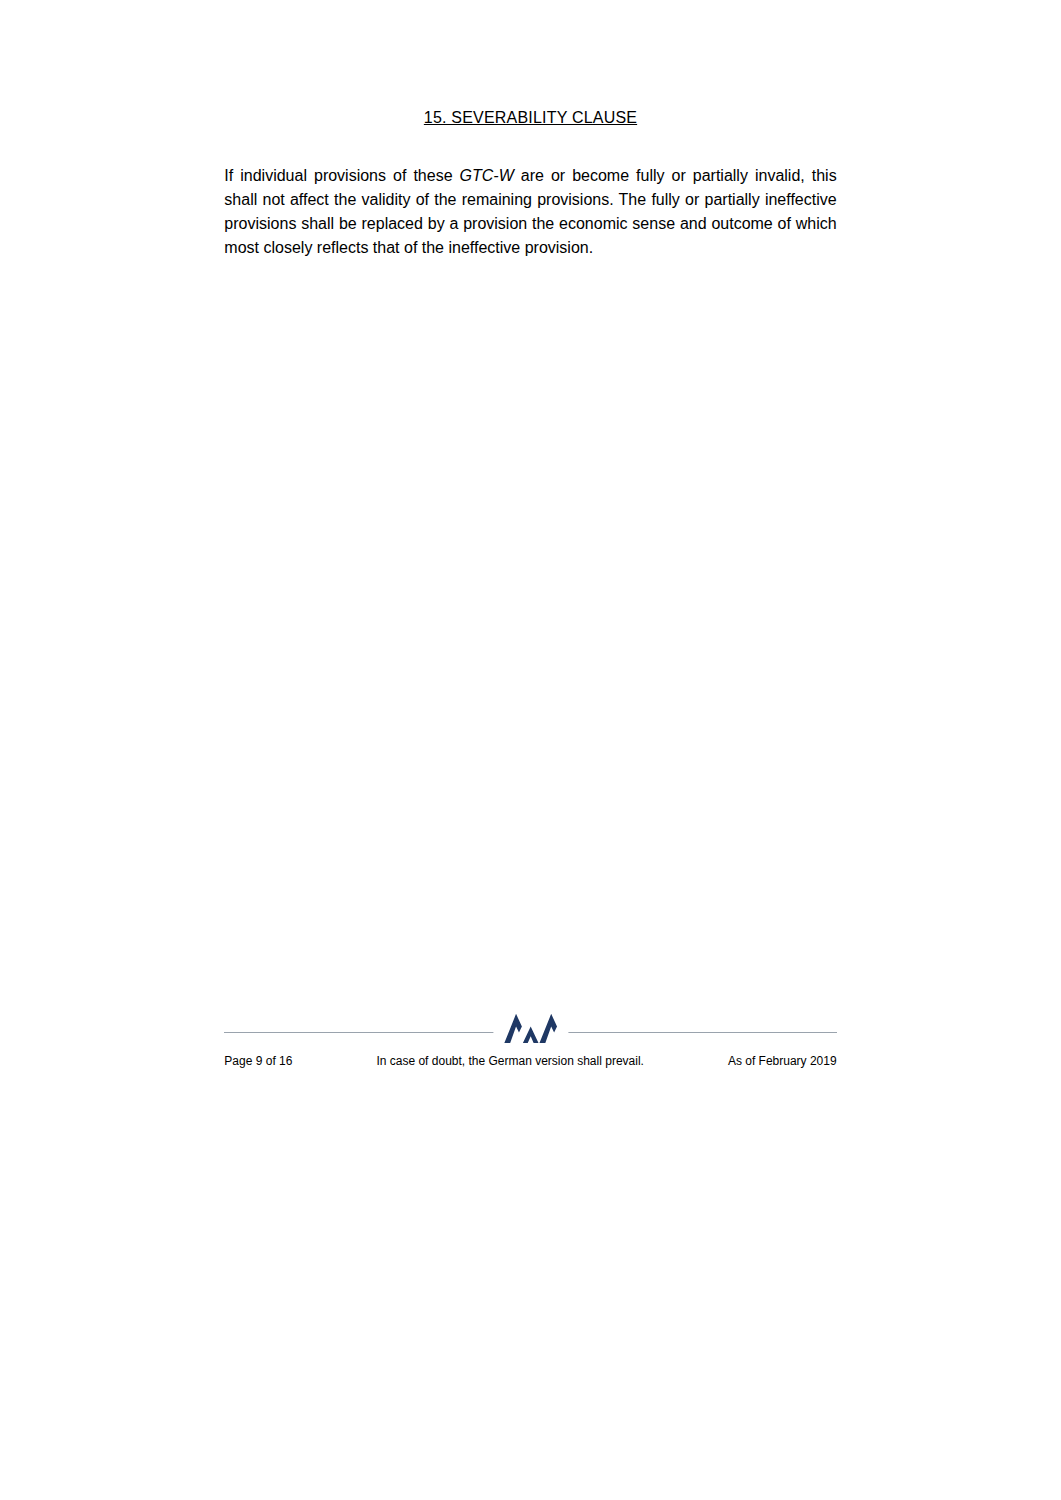15. SEVERABILITY CLAUSE
If individual provisions of these GTC-W are or become fully or partially invalid, this shall not affect the validity of the remaining provisions. The fully or partially ineffective provisions shall be replaced by a provision the economic sense and outcome of which most closely reflects that of the ineffective provision.
Page 9 of 16
In case of doubt, the German version shall prevail.
As of February 2019